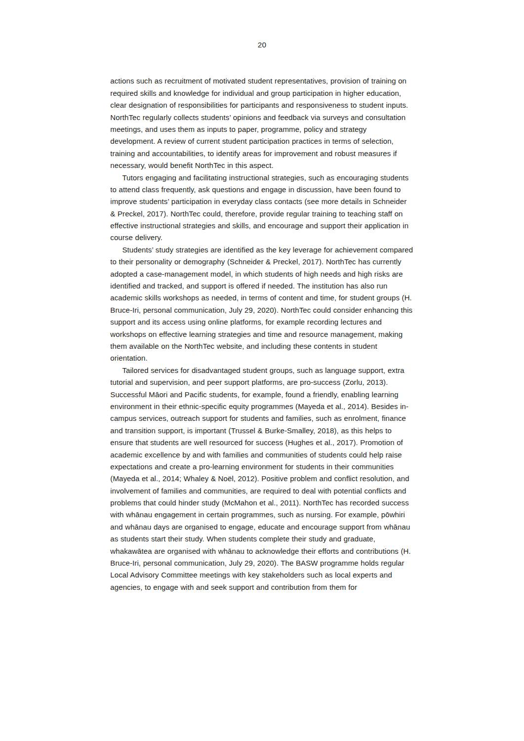20
actions such as recruitment of motivated student representatives, provision of training on required skills and knowledge for individual and group participation in higher education, clear designation of responsibilities for participants and responsiveness to student inputs. NorthTec regularly collects students’ opinions and feedback via surveys and consultation meetings, and uses them as inputs to paper, programme, policy and strategy development. A review of current student participation practices in terms of selection, training and accountabilities, to identify areas for improvement and robust measures if necessary, would benefit NorthTec in this aspect.
Tutors engaging and facilitating instructional strategies, such as encouraging students to attend class frequently, ask questions and engage in discussion, have been found to improve students’ participation in everyday class contacts (see more details in Schneider & Preckel, 2017). NorthTec could, therefore, provide regular training to teaching staff on effective instructional strategies and skills, and encourage and support their application in course delivery.
Students’ study strategies are identified as the key leverage for achievement compared to their personality or demography (Schneider & Preckel, 2017). NorthTec has currently adopted a case-management model, in which students of high needs and high risks are identified and tracked, and support is offered if needed. The institution has also run academic skills workshops as needed, in terms of content and time, for student groups (H. Bruce-Iri, personal communication, July 29, 2020). NorthTec could consider enhancing this support and its access using online platforms, for example recording lectures and workshops on effective learning strategies and time and resource management, making them available on the NorthTec website, and including these contents in student orientation.
Tailored services for disadvantaged student groups, such as language support, extra tutorial and supervision, and peer support platforms, are pro-success (Zorlu, 2013). Successful Māori and Pacific students, for example, found a friendly, enabling learning environment in their ethnic-specific equity programmes (Mayeda et al., 2014). Besides in-campus services, outreach support for students and families, such as enrolment, finance and transition support, is important (Trussel & Burke-Smalley, 2018), as this helps to ensure that students are well resourced for success (Hughes et al., 2017). Promotion of academic excellence by and with families and communities of students could help raise expectations and create a pro-learning environment for students in their communities (Mayeda et al., 2014; Whaley & Noël, 2012). Positive problem and conflict resolution, and involvement of families and communities, are required to deal with potential conflicts and problems that could hinder study (McMahon et al., 2011). NorthTec has recorded success with whānau engagement in certain programmes, such as nursing. For example, pōwhiri and whānau days are organised to engage, educate and encourage support from whānau as students start their study. When students complete their study and graduate, whakawātea are organised with whānau to acknowledge their efforts and contributions (H. Bruce-Iri, personal communication, July 29, 2020). The BASW programme holds regular Local Advisory Committee meetings with key stakeholders such as local experts and agencies, to engage with and seek support and contribution from them for